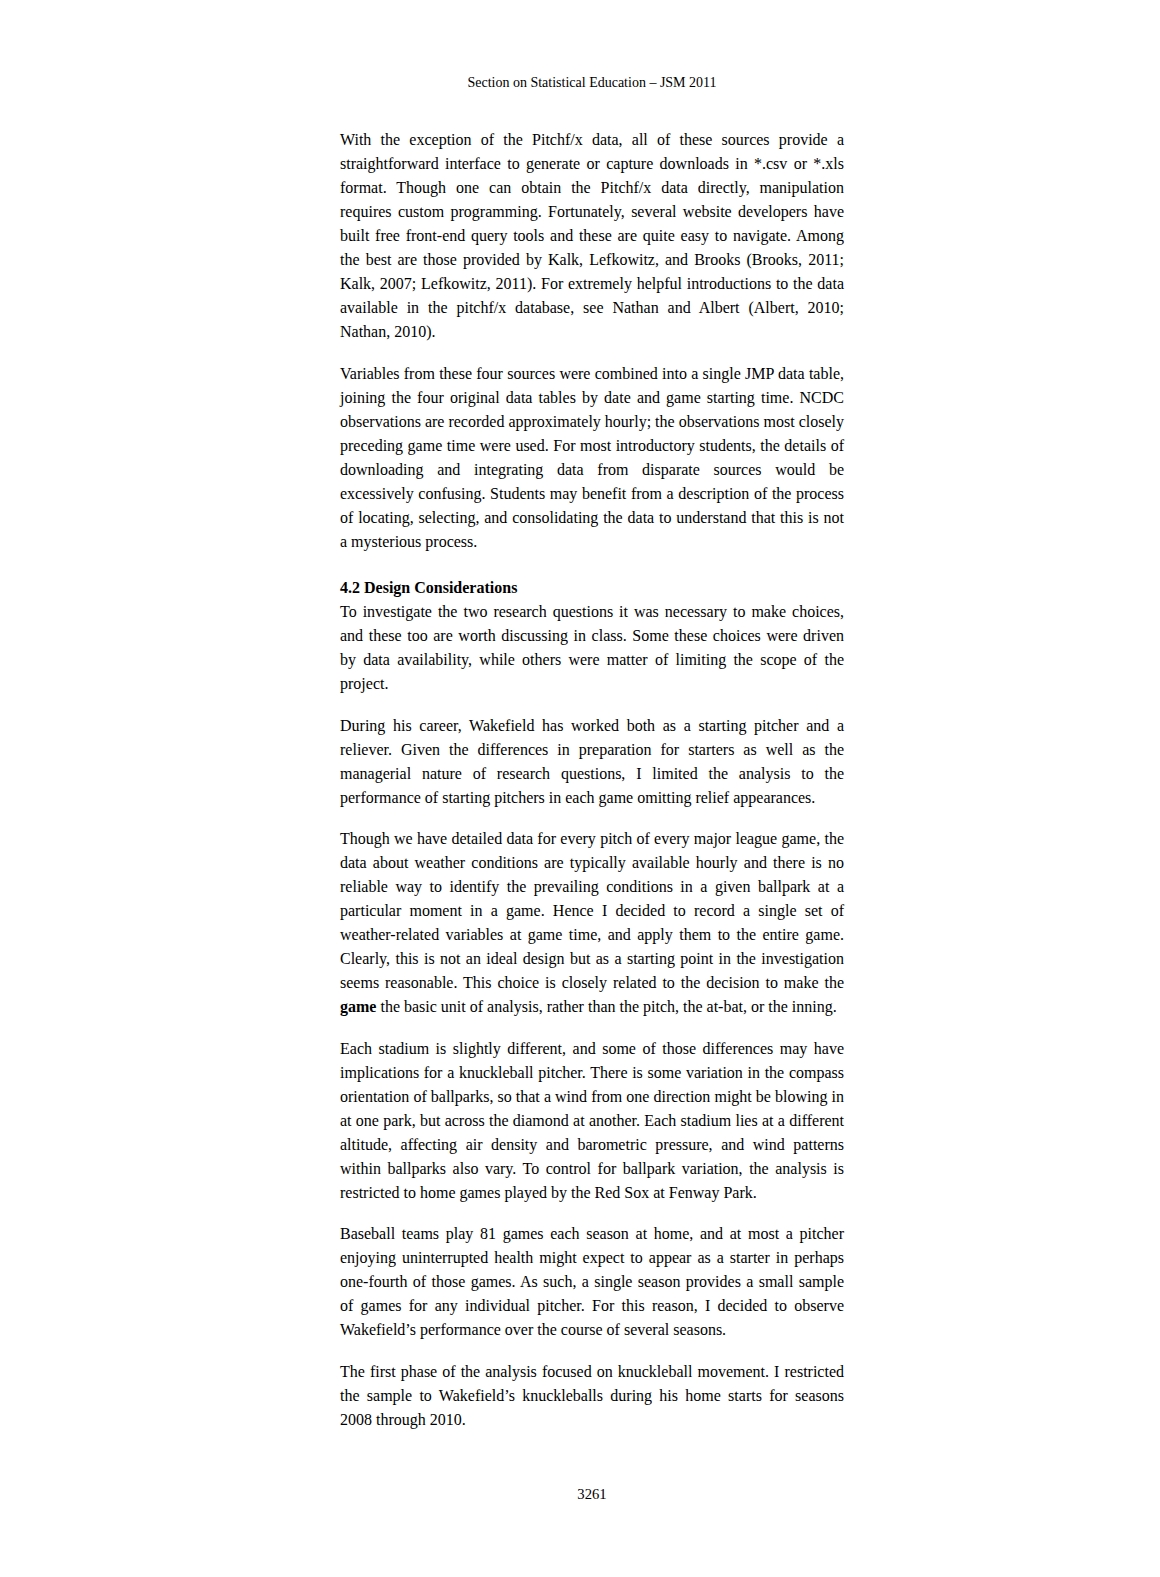Section on Statistical Education – JSM 2011
With the exception of the Pitchf/x data, all of these sources provide a straightforward interface to generate or capture downloads in *.csv or *.xls format. Though one can obtain the Pitchf/x data directly, manipulation requires custom programming. Fortunately, several website developers have built free front-end query tools and these are quite easy to navigate. Among the best are those provided by Kalk, Lefkowitz, and Brooks (Brooks, 2011; Kalk, 2007; Lefkowitz, 2011). For extremely helpful introductions to the data available in the pitchf/x database, see Nathan and Albert (Albert, 2010; Nathan, 2010).
Variables from these four sources were combined into a single JMP data table, joining the four original data tables by date and game starting time. NCDC observations are recorded approximately hourly; the observations most closely preceding game time were used. For most introductory students, the details of downloading and integrating data from disparate sources would be excessively confusing. Students may benefit from a description of the process of locating, selecting, and consolidating the data to understand that this is not a mysterious process.
4.2 Design Considerations
To investigate the two research questions it was necessary to make choices, and these too are worth discussing in class. Some these choices were driven by data availability, while others were matter of limiting the scope of the project.
During his career, Wakefield has worked both as a starting pitcher and a reliever. Given the differences in preparation for starters as well as the managerial nature of research questions, I limited the analysis to the performance of starting pitchers in each game omitting relief appearances.
Though we have detailed data for every pitch of every major league game, the data about weather conditions are typically available hourly and there is no reliable way to identify the prevailing conditions in a given ballpark at a particular moment in a game. Hence I decided to record a single set of weather-related variables at game time, and apply them to the entire game. Clearly, this is not an ideal design but as a starting point in the investigation seems reasonable. This choice is closely related to the decision to make the game the basic unit of analysis, rather than the pitch, the at-bat, or the inning.
Each stadium is slightly different, and some of those differences may have implications for a knuckleball pitcher. There is some variation in the compass orientation of ballparks, so that a wind from one direction might be blowing in at one park, but across the diamond at another. Each stadium lies at a different altitude, affecting air density and barometric pressure, and wind patterns within ballparks also vary. To control for ballpark variation, the analysis is restricted to home games played by the Red Sox at Fenway Park.
Baseball teams play 81 games each season at home, and at most a pitcher enjoying uninterrupted health might expect to appear as a starter in perhaps one-fourth of those games. As such, a single season provides a small sample of games for any individual pitcher. For this reason, I decided to observe Wakefield’s performance over the course of several seasons.
The first phase of the analysis focused on knuckleball movement. I restricted the sample to Wakefield’s knuckleballs during his home starts for seasons 2008 through 2010.
3261